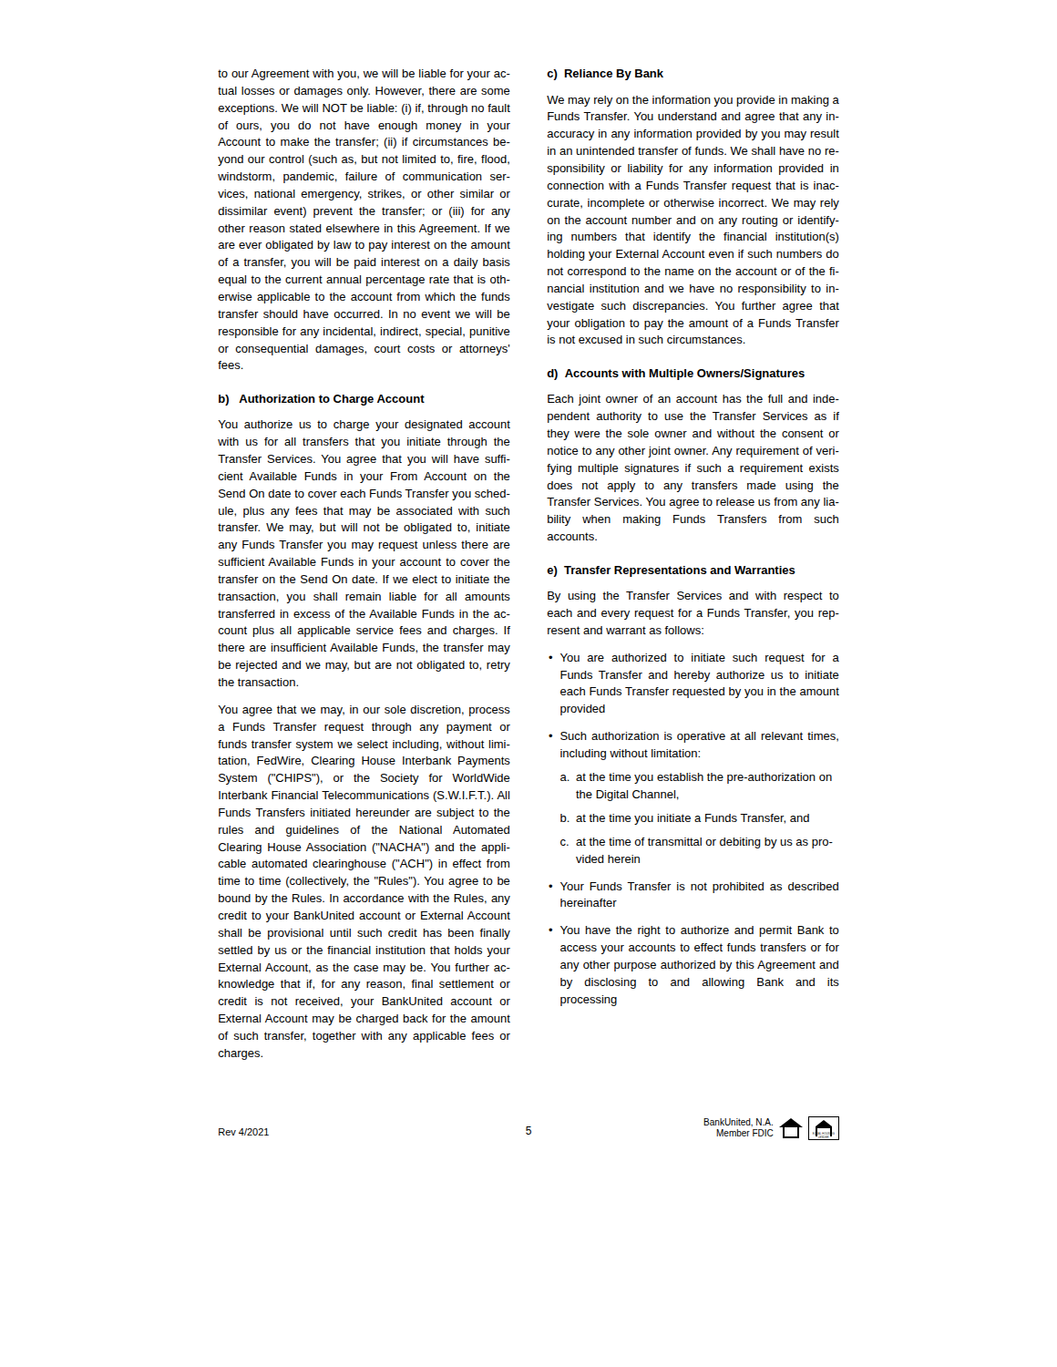to our Agreement with you, we will be liable for your actual losses or damages only. However, there are some exceptions. We will NOT be liable: (i) if, through no fault of ours, you do not have enough money in your Account to make the transfer; (ii) if circumstances beyond our control (such as, but not limited to, fire, flood, windstorm, pandemic, failure of communication services, national emergency, strikes, or other similar or dissimilar event) prevent the transfer; or (iii) for any other reason stated elsewhere in this Agreement. If we are ever obligated by law to pay interest on the amount of a transfer, you will be paid interest on a daily basis equal to the current annual percentage rate that is otherwise applicable to the account from which the funds transfer should have occurred. In no event we will be responsible for any incidental, indirect, special, punitive or consequential damages, court costs or attorneys' fees.
b) Authorization to Charge Account
You authorize us to charge your designated account with us for all transfers that you initiate through the Transfer Services. You agree that you will have sufficient Available Funds in your From Account on the Send On date to cover each Funds Transfer you schedule, plus any fees that may be associated with such transfer. We may, but will not be obligated to, initiate any Funds Transfer you may request unless there are sufficient Available Funds in your account to cover the transfer on the Send On date. If we elect to initiate the transaction, you shall remain liable for all amounts transferred in excess of the Available Funds in the account plus all applicable service fees and charges. If there are insufficient Available Funds, the transfer may be rejected and we may, but are not obligated to, retry the transaction.
You agree that we may, in our sole discretion, process a Funds Transfer request through any payment or funds transfer system we select including, without limitation, FedWire, Clearing House Interbank Payments System ("CHIPS"), or the Society for WorldWide Interbank Financial Telecommunications (S.W.I.F.T.). All Funds Transfers initiated hereunder are subject to the rules and guidelines of the National Automated Clearing House Association ("NACHA") and the applicable automated clearinghouse ("ACH") in effect from time to time (collectively, the "Rules"). You agree to be bound by the Rules. In accordance with the Rules, any credit to your BankUnited account or External Account shall be provisional until such credit has been finally settled by us or the financial institution that holds your External Account, as the case may be. You further acknowledge that if, for any reason, final settlement or credit is not received, your BankUnited account or External Account may be charged back for the amount of such transfer, together with any applicable fees or charges.
c) Reliance By Bank
We may rely on the information you provide in making a Funds Transfer. You understand and agree that any inaccuracy in any information provided by you may result in an unintended transfer of funds. We shall have no responsibility or liability for any information provided in connection with a Funds Transfer request that is inaccurate, incomplete or otherwise incorrect. We may rely on the account number and on any routing or identifying numbers that identify the financial institution(s) holding your External Account even if such numbers do not correspond to the name on the account or of the financial institution and we have no responsibility to investigate such discrepancies. You further agree that your obligation to pay the amount of a Funds Transfer is not excused in such circumstances.
d) Accounts with Multiple Owners/Signatures
Each joint owner of an account has the full and independent authority to use the Transfer Services as if they were the sole owner and without the consent or notice to any other joint owner. Any requirement of verifying multiple signatures if such a requirement exists does not apply to any transfers made using the Transfer Services. You agree to release us from any liability when making Funds Transfers from such accounts.
e) Transfer Representations and Warranties
By using the Transfer Services and with respect to each and every request for a Funds Transfer, you represent and warrant as follows:
You are authorized to initiate such request for a Funds Transfer and hereby authorize us to initiate each Funds Transfer requested by you in the amount provided
Such authorization is operative at all relevant times, including without limitation:
at the time you establish the pre-authorization on the Digital Channel,
at the time you initiate a Funds Transfer, and
at the time of transmittal or debiting by us as provided herein
Your Funds Transfer is not prohibited as described hereinafter
You have the right to authorize and permit Bank to access your accounts to effect funds transfers or for any other purpose authorized by this Agreement and by disclosing to and allowing Bank and its processing
Rev 4/2021
5
BankUnited, N.A.
Member FDIC
EQUAL HOUSING LENDER